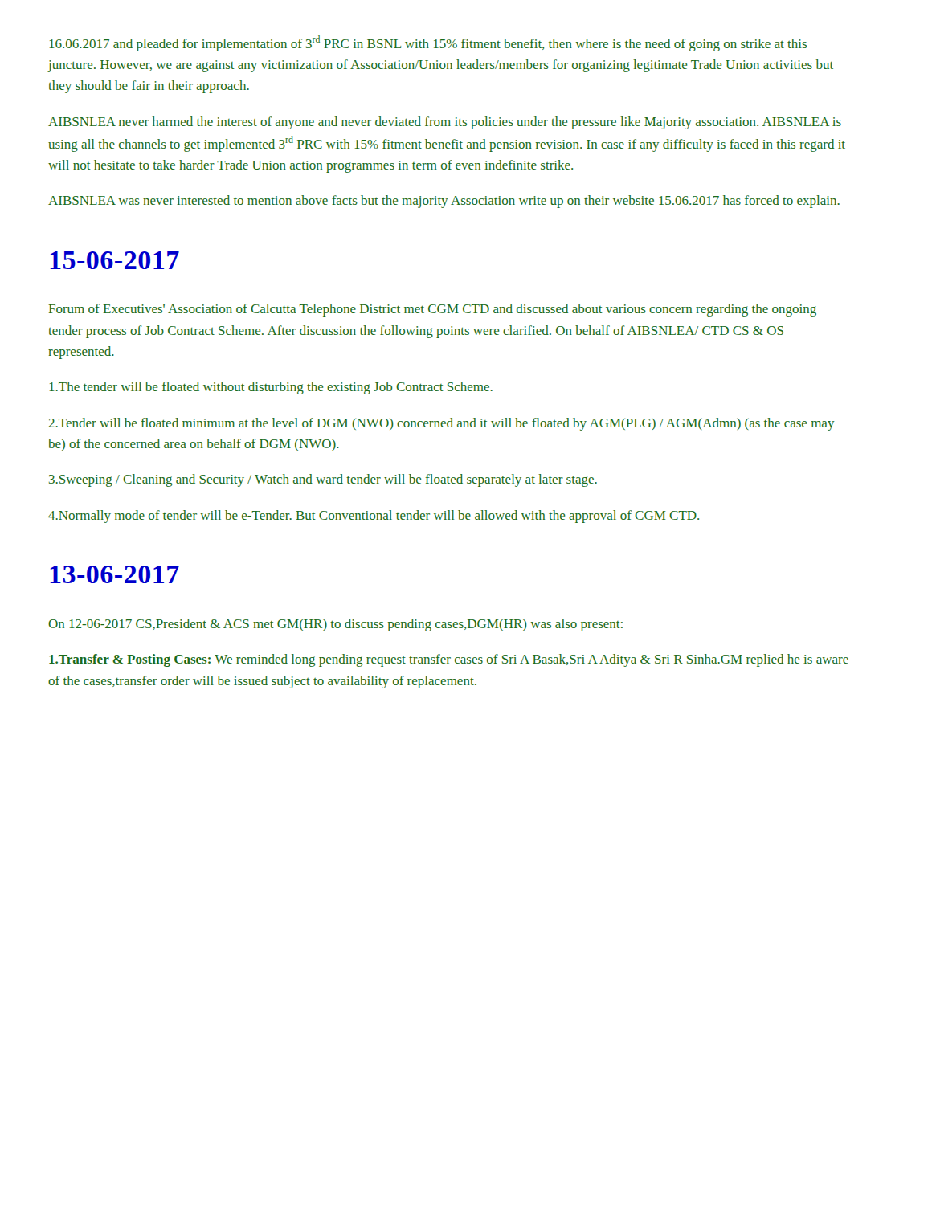16.06.2017 and pleaded for implementation of 3rd PRC in BSNL with 15% fitment benefit, then where is the need of going on strike at this juncture. However, we are against any victimization of Association/Union leaders/members for organizing legitimate Trade Union activities but they should be fair in their approach.
AIBSNLEA never harmed the interest of anyone and never deviated from its policies under the pressure like Majority association. AIBSNLEA is using all the channels to get implemented 3rd PRC with 15% fitment benefit and pension revision. In case if any difficulty is faced in this regard it will not hesitate to take harder Trade Union action programmes in term of even indefinite strike.
AIBSNLEA was never interested to mention above facts but the majority Association write up on their website 15.06.2017 has forced to explain.
15-06-2017
Forum of Executives' Association of Calcutta Telephone District met CGM CTD and discussed about various concern regarding the ongoing tender process of Job Contract Scheme. After discussion the following points were clarified. On behalf of AIBSNLEA/ CTD CS & OS represented.
1.The tender will be floated without disturbing the existing Job Contract Scheme.
2.Tender will be floated minimum at the level of DGM (NWO) concerned and it will be floated by AGM(PLG) / AGM(Admn) (as the case may be) of the concerned area on behalf of DGM (NWO).
3.Sweeping / Cleaning and Security / Watch and ward tender will be floated separately at later stage.
4.Normally mode of tender will be e-Tender. But Conventional tender will be allowed with the approval of CGM CTD.
13-06-2017
On 12-06-2017 CS,President & ACS met GM(HR) to discuss pending cases,DGM(HR) was also present:
1.Transfer & Posting Cases: We reminded long pending request transfer cases of Sri A Basak,Sri A Aditya & Sri R Sinha.GM replied he is aware of the cases,transfer order will be issued subject to availability of replacement.